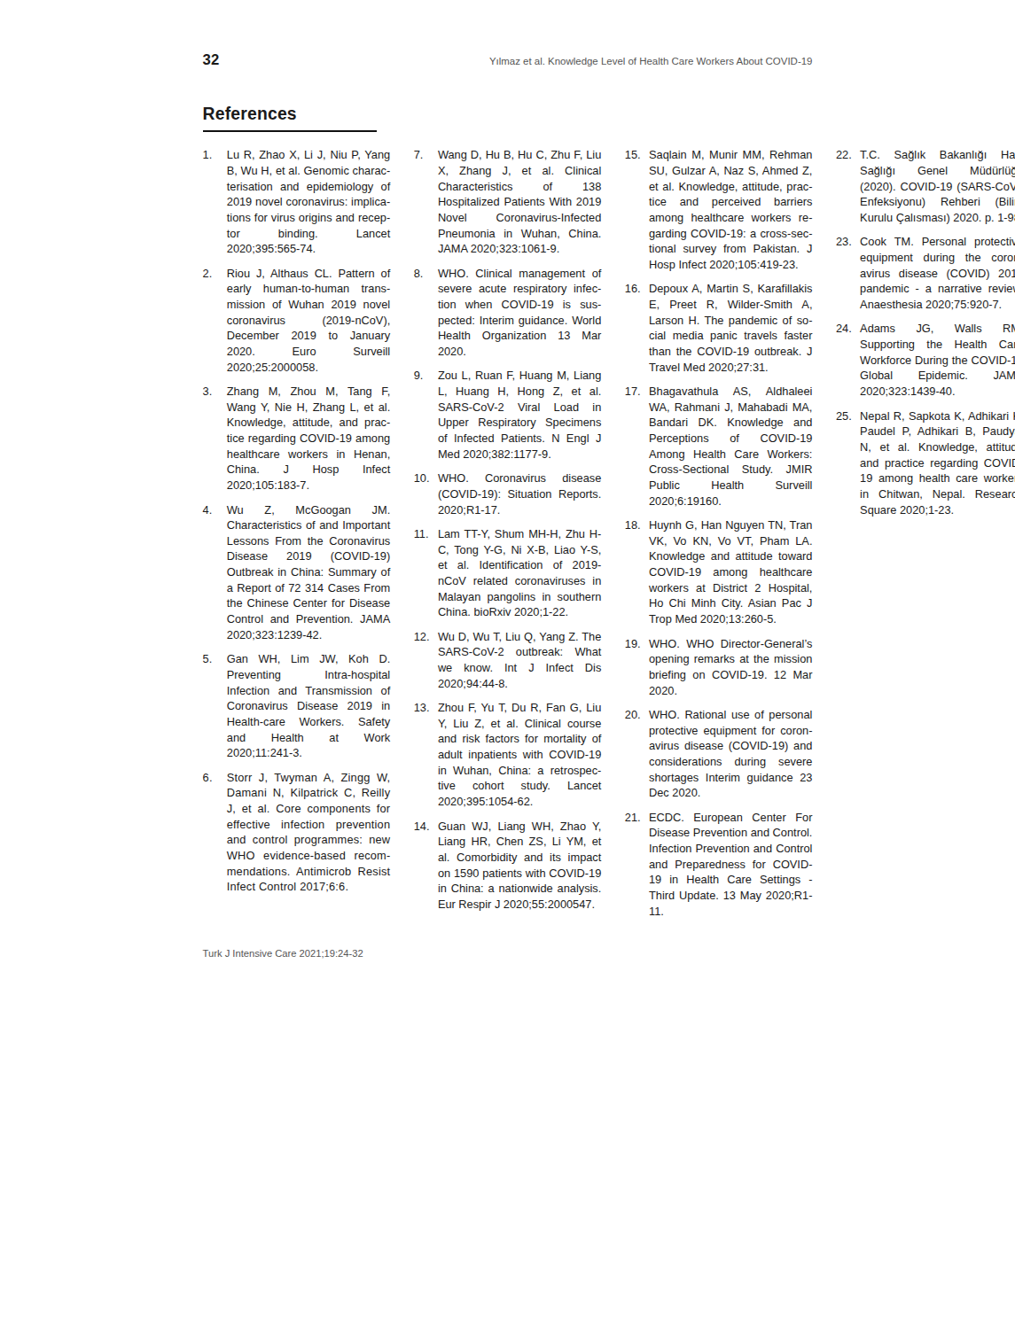32
Yılmaz et al. Knowledge Level of Health Care Workers About COVID-19
References
Lu R, Zhao X, Li J, Niu P, Yang B, Wu H, et al. Genomic characterisation and epidemiology of 2019 novel coronavirus: implications for virus origins and receptor binding. Lancet 2020;395:565-74.
Riou J, Althaus CL. Pattern of early human-to-human transmission of Wuhan 2019 novel coronavirus (2019-nCoV), December 2019 to January 2020. Euro Surveill 2020;25:2000058.
Zhang M, Zhou M, Tang F, Wang Y, Nie H, Zhang L, et al. Knowledge, attitude, and practice regarding COVID-19 among healthcare workers in Henan, China. J Hosp Infect 2020;105:183-7.
Wu Z, McGoogan JM. Characteristics of and Important Lessons From the Coronavirus Disease 2019 (COVID-19) Outbreak in China: Summary of a Report of 72 314 Cases From the Chinese Center for Disease Control and Prevention. JAMA 2020;323:1239-42.
Gan WH, Lim JW, Koh D. Preventing Intra-hospital Infection and Transmission of Coronavirus Disease 2019 in Health-care Workers. Safety and Health at Work 2020;11:241-3.
Storr J, Twyman A, Zingg W, Damani N, Kilpatrick C, Reilly J, et al. Core components for effective infection prevention and control programmes: new WHO evidence-based recommendations. Antimicrob Resist Infect Control 2017;6:6.
Wang D, Hu B, Hu C, Zhu F, Liu X, Zhang J, et al. Clinical Characteristics of 138 Hospitalized Patients With 2019 Novel Coronavirus-Infected Pneumonia in Wuhan, China. JAMA 2020;323:1061-9.
WHO. Clinical management of severe acute respiratory infection when COVID-19 is suspected: Interim guidance. World Health Organization 13 Mar 2020.
Zou L, Ruan F, Huang M, Liang L, Huang H, Hong Z, et al. SARS-CoV-2 Viral Load in Upper Respiratory Specimens of Infected Patients. N Engl J Med 2020;382:1177-9.
WHO. Coronavirus disease (COVID-19): Situation Reports. 2020;R1-17.
Lam TT-Y, Shum MH-H, Zhu H-C, Tong Y-G, Ni X-B, Liao Y-S, et al. Identification of 2019-nCoV related coronaviruses in Malayan pangolins in southern China. bioRxiv 2020;1-22.
Wu D, Wu T, Liu Q, Yang Z. The SARS-CoV-2 outbreak: What we know. Int J Infect Dis 2020;94:44-8.
Zhou F, Yu T, Du R, Fan G, Liu Y, Liu Z, et al. Clinical course and risk factors for mortality of adult inpatients with COVID-19 in Wuhan, China: a retrospective cohort study. Lancet 2020;395:1054-62.
Guan WJ, Liang WH, Zhao Y, Liang HR, Chen ZS, Li YM, et al. Comorbidity and its impact on 1590 patients with COVID-19 in China: a nationwide analysis. Eur Respir J 2020;55:2000547.
Saqlain M, Munir MM, Rehman SU, Gulzar A, Naz S, Ahmed Z, et al. Knowledge, attitude, practice and perceived barriers among healthcare workers regarding COVID-19: a cross-sectional survey from Pakistan. J Hosp Infect 2020;105:419-23.
Depoux A, Martin S, Karafillakis E, Preet R, Wilder-Smith A, Larson H. The pandemic of social media panic travels faster than the COVID-19 outbreak. J Travel Med 2020;27:31.
Bhagavathula AS, Aldhaleei WA, Rahmani J, Mahabadi MA, Bandari DK. Knowledge and Perceptions of COVID-19 Among Health Care Workers: Cross-Sectional Study. JMIR Public Health Surveill 2020;6:19160.
Huynh G, Han Nguyen TN, Tran VK, Vo KN, Vo VT, Pham LA. Knowledge and attitude toward COVID-19 among healthcare workers at District 2 Hospital, Ho Chi Minh City. Asian Pac J Trop Med 2020;13:260-5.
WHO. WHO Director-General’s opening remarks at the mission briefing on COVID-19. 12 Mar 2020.
WHO. Rational use of personal protective equipment for coronavirus disease (COVID-19) and considerations during severe shortages Interim guidance 23 Dec 2020.
ECDC. European Center For Disease Prevention and Control. Infection Prevention and Control and Preparedness for COVID-19 in Health Care Settings -Third Update. 13 May 2020;R1-11.
T.C. Sağlık Bakanlığı Halk Sağlığı Genel Müdürlüğü (2020). COVID-19 (SARS-CoV2 Enfeksiyonu) Rehberi (Bilim Kurulu Çalısması) 2020. p. 1-98.
Cook TM. Personal protective equipment during the coronavirus disease (COVID) 2019 pandemic - a narrative review. Anaesthesia 2020;75:920-7.
Adams JG, Walls RM. Supporting the Health Care Workforce During the COVID-19 Global Epidemic. JAMA 2020;323:1439-40.
Nepal R, Sapkota K, Adhikari K, Paudel P, Adhikari B, Paudyal N, et al. Knowledge, attitude and practice regarding COVID-19 among health care workers in Chitwan, Nepal. Research Square 2020;1-23.
Turk J Intensive Care 2021;19:24-32